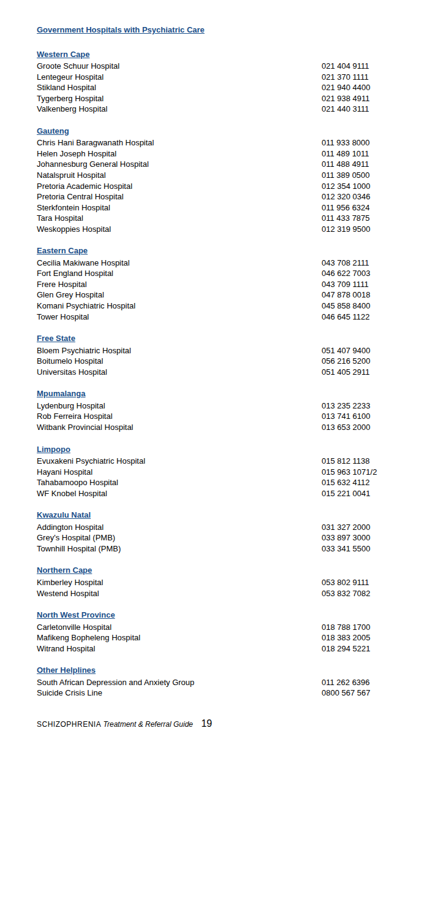Government Hospitals with Psychiatric Care
Western Cape
| Groote Schuur Hospital | 021 404 9111 |
| Lentegeur Hospital | 021 370 1111 |
| Stikland Hospital | 021 940 4400 |
| Tygerberg Hospital | 021 938 4911 |
| Valkenberg Hospital | 021 440 3111 |
Gauteng
| Chris Hani Baragwanath Hospital | 011 933 8000 |
| Helen Joseph Hospital | 011 489 1011 |
| Johannesburg General Hospital | 011 488 4911 |
| Natalspruit Hospital | 011 389 0500 |
| Pretoria Academic Hospital | 012 354 1000 |
| Pretoria Central Hospital | 012 320 0346 |
| Sterkfontein Hospital | 011 956 6324 |
| Tara Hospital | 011 433 7875 |
| Weskoppies Hospital | 012 319 9500 |
Eastern Cape
| Cecilia Makiwane Hospital | 043 708 2111 |
| Fort England Hospital | 046 622 7003 |
| Frere Hospital | 043 709 1111 |
| Glen Grey Hospital | 047 878 0018 |
| Komani Psychiatric Hospital | 045 858 8400 |
| Tower Hospital | 046 645 1122 |
Free State
| Bloem Psychiatric Hospital | 051 407 9400 |
| Boitumelo Hospital | 056 216 5200 |
| Universitas Hospital | 051 405 2911 |
Mpumalanga
| Lydenburg Hospital | 013 235 2233 |
| Rob Ferreira Hospital | 013 741 6100 |
| Witbank Provincial Hospital | 013 653 2000 |
Limpopo
| Evuxakeni Psychiatric Hospital | 015 812 1138 |
| Hayani Hospital | 015 963 1071/2 |
| Tahabamoopo Hospital | 015 632 4112 |
| WF Knobel Hospital | 015 221 0041 |
Kwazulu Natal
| Addington Hospital | 031 327 2000 |
| Grey's Hospital (PMB) | 033 897 3000 |
| Townhill Hospital (PMB) | 033 341 5500 |
Northern Cape
| Kimberley Hospital | 053 802 9111 |
| Westend Hospital | 053 832 7082 |
North West Province
| Carletonville Hospital | 018 788 1700 |
| Mafikeng Bopheleng Hospital | 018 383 2005 |
| Witrand Hospital | 018 294 5221 |
Other Helplines
| South African Depression and Anxiety Group | 011 262 6396 |
| Suicide Crisis Line | 0800 567 567 |
SCHIZOPHRENIA Treatment & Referral Guide 19